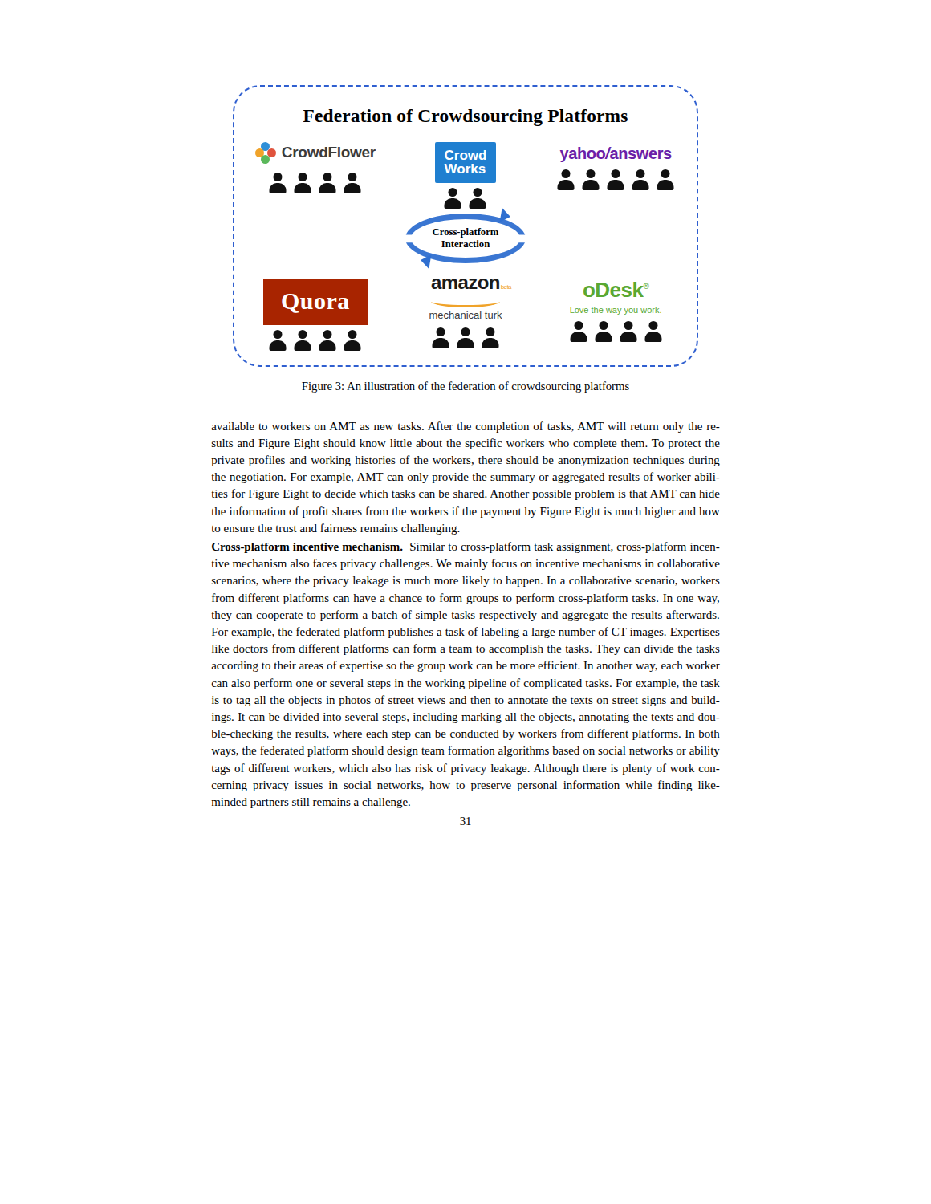Federation of Crowdsourcing Platforms
CrowdFlower
Crowd
Works
Cross-platform
Interaction
yahoo/answers
Quora
amazonbeta
mechanical turk
oDesk®
Love the way you work.
Figure 3: An illustration of the federation of crowdsourcing platforms
available to workers on AMT as new tasks. After the completion of tasks, AMT will return only the results and Figure Eight should know little about the specific workers who complete them. To protect the private profiles and working histories of the workers, there should be anonymization techniques during the negotiation. For example, AMT can only provide the summary or aggregated results of worker abilities for Figure Eight to decide which tasks can be shared. Another possible problem is that AMT can hide the information of profit shares from the workers if the payment by Figure Eight is much higher and how to ensure the trust and fairness remains challenging.
Cross-platform incentive mechanism. Similar to cross-platform task assignment, cross-platform incentive mechanism also faces privacy challenges. We mainly focus on incentive mechanisms in collaborative scenarios, where the privacy leakage is much more likely to happen. In a collaborative scenario, workers from different platforms can have a chance to form groups to perform cross-platform tasks. In one way, they can cooperate to perform a batch of simple tasks respectively and aggregate the results afterwards. For example, the federated platform publishes a task of labeling a large number of CT images. Expertises like doctors from different platforms can form a team to accomplish the tasks. They can divide the tasks according to their areas of expertise so the group work can be more efficient. In another way, each worker can also perform one or several steps in the working pipeline of complicated tasks. For example, the task is to tag all the objects in photos of street views and then to annotate the texts on street signs and buildings. It can be divided into several steps, including marking all the objects, annotating the texts and double-checking the results, where each step can be conducted by workers from different platforms. In both ways, the federated platform should design team formation algorithms based on social networks or ability tags of different workers, which also has risk of privacy leakage. Although there is plenty of work concerning privacy issues in social networks, how to preserve personal information while finding like-minded partners still remains a challenge.
31